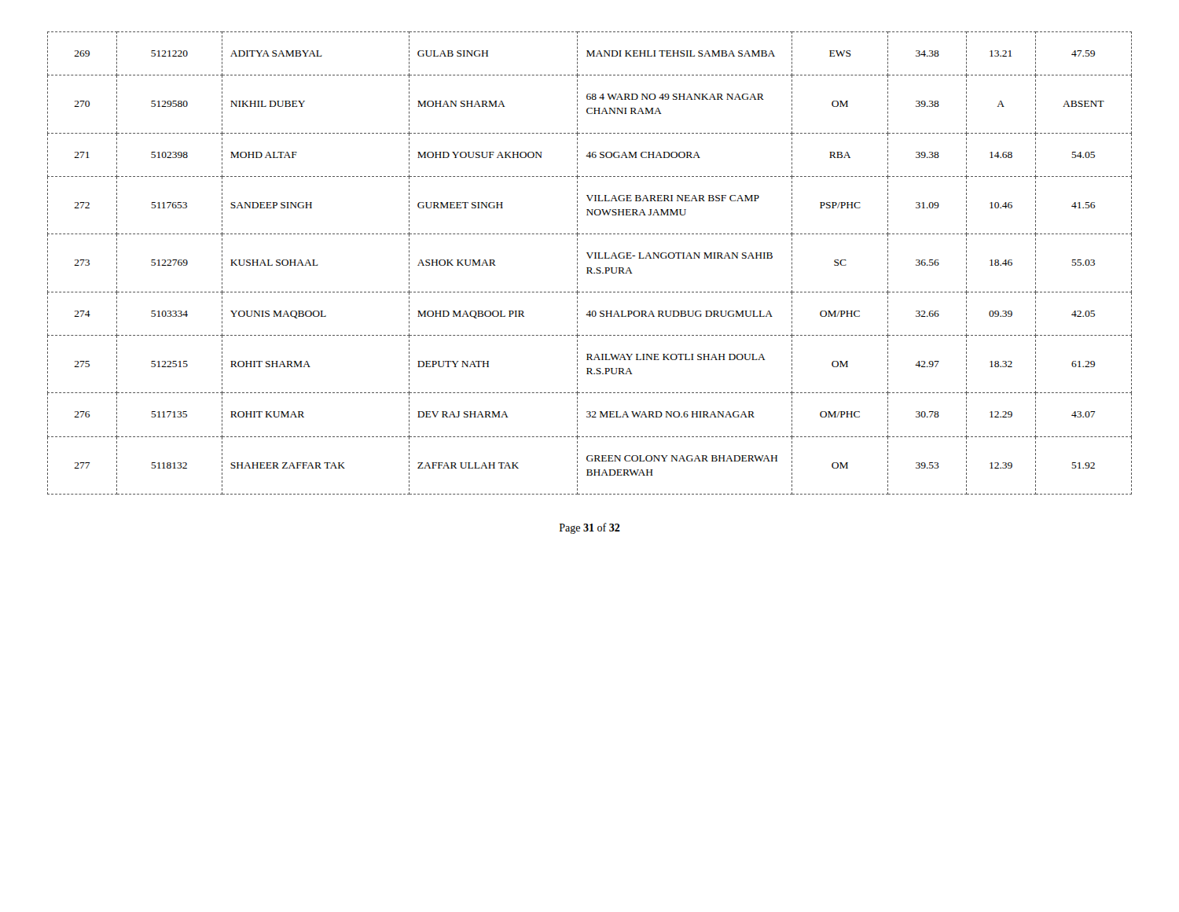| 269 | 5121220 | ADITYA SAMBYAL | GULAB SINGH | MANDI KEHLI TEHSIL SAMBA SAMBA | EWS | 34.38 | 13.21 | 47.59 |
| 270 | 5129580 | NIKHIL DUBEY | MOHAN SHARMA | 68 4 WARD NO 49 SHANKAR NAGAR CHANNI RAMA | OM | 39.38 | A | ABSENT |
| 271 | 5102398 | MOHD ALTAF | MOHD YOUSUF AKHOON | 46 SOGAM CHADOORA | RBA | 39.38 | 14.68 | 54.05 |
| 272 | 5117653 | SANDEEP SINGH | GURMEET SINGH | VILLAGE BARERI NEAR BSF CAMP NOWSHERA JAMMU | PSP/PHC | 31.09 | 10.46 | 41.56 |
| 273 | 5122769 | KUSHAL SOHAAL | ASHOK KUMAR | VILLAGE- LANGOTIAN MIRAN SAHIB R.S.PURA | SC | 36.56 | 18.46 | 55.03 |
| 274 | 5103334 | YOUNIS MAQBOOL | MOHD MAQBOOL PIR | 40 SHALPORA RUDBUG DRUGMULLA | OM/PHC | 32.66 | 09.39 | 42.05 |
| 275 | 5122515 | ROHIT SHARMA | DEPUTY NATH | RAILWAY LINE KOTLI SHAH DOULA R.S.PURA | OM | 42.97 | 18.32 | 61.29 |
| 276 | 5117135 | ROHIT KUMAR | DEV RAJ SHARMA | 32 MELA WARD NO.6 HIRANAGAR | OM/PHC | 30.78 | 12.29 | 43.07 |
| 277 | 5118132 | SHAHEER ZAFFAR TAK | ZAFFAR ULLAH TAK | GREEN COLONY NAGAR BHADERWAH BHADERWAH | OM | 39.53 | 12.39 | 51.92 |
Page 31 of 32